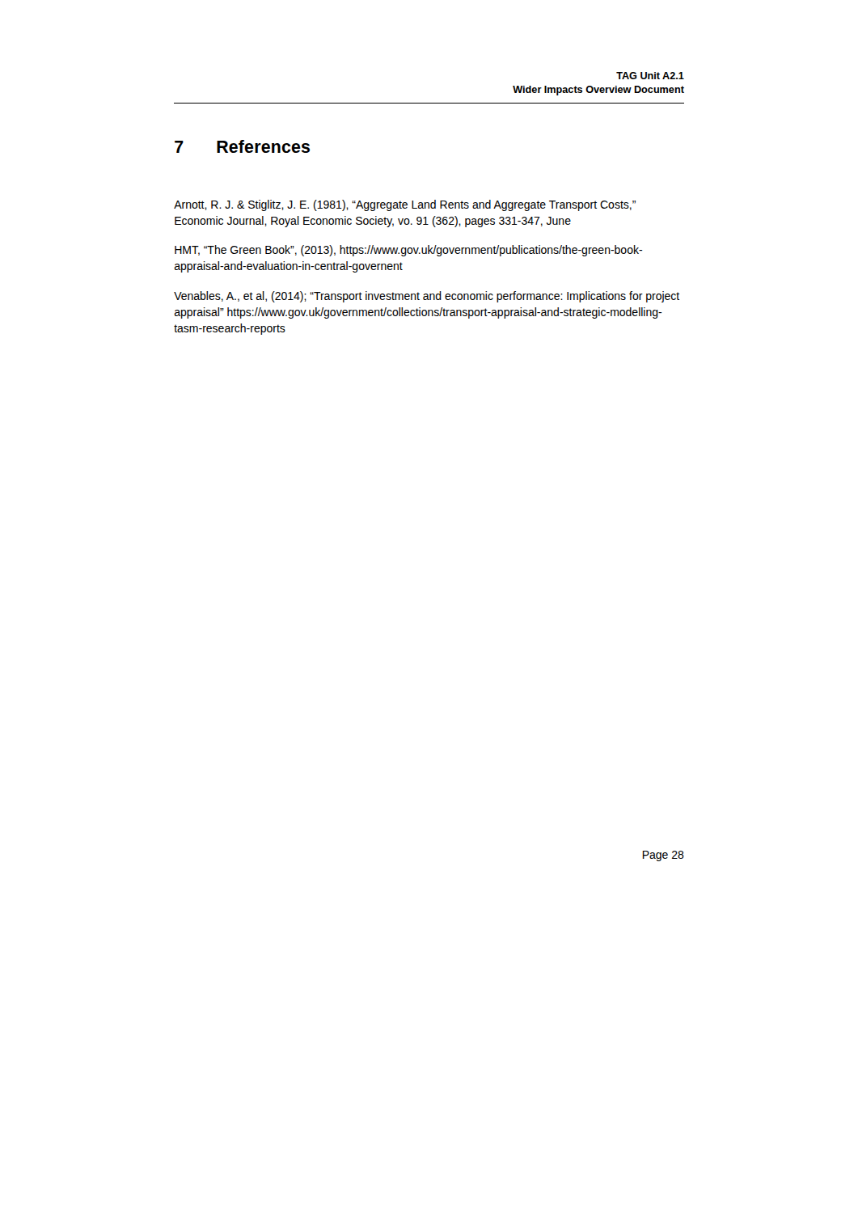TAG Unit A2.1
Wider Impacts Overview Document
7 References
Arnott, R. J. & Stiglitz, J. E. (1981), “Aggregate Land Rents and Aggregate Transport Costs,” Economic Journal, Royal Economic Society, vo. 91 (362), pages 331-347, June
HMT, “The Green Book”, (2013), https://www.gov.uk/government/publications/the-green-book-appraisal-and-evaluation-in-central-governent
Venables, A., et al, (2014); “Transport investment and economic performance: Implications for project appraisal” https://www.gov.uk/government/collections/transport-appraisal-and-strategic-modelling-tasm-research-reports
Page 28